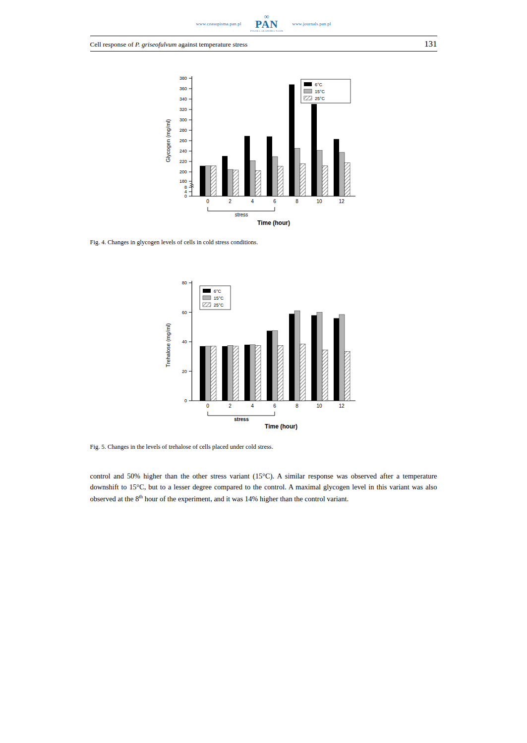www.czasopisma.pan.pl ∞ PANPOLSKA AKADEMIA NAUK www.journals.pan.pl
Cell response of P. griseofulvum against temperature stress
131
380 360 340 320 300 280 260 240 220 200 180 8 4 0 Glycogen (mg/ml) 6°C 15°C 25°C 0 2 4 6 8 10 12 stress Time (hour)
Fig. 4. Changes in glycogen levels of cells in cold stress conditions.
80 60 40 20 0 Trehalose (mg/ml) 6°C 15°C 25°C 0 2 4 6 8 10 12 stress Time (hour)
Fig. 5. Changes in the levels of trehalose of cells placed under cold stress.
control and 50% higher than the other stress variant (15°C). A similar response was observed after a temperature downshift to 15°C, but to a lesser degree compared to the control. A maximal glycogen level in this variant was also observed at the 8th hour of the experiment, and it was 14% higher than the control variant.